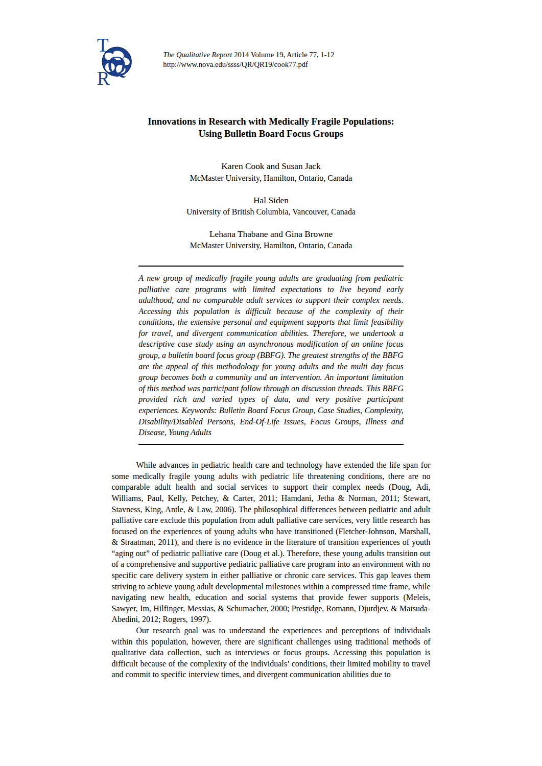T Q R
The Qualitative Report 2014 Volume 19, Article 77, 1-12
http://www.nova.edu/ssss/QR/QR19/cook77.pdf
Innovations in Research with Medically Fragile Populations:
Using Bulletin Board Focus Groups
Karen Cook and Susan Jack
McMaster University, Hamilton, Ontario, Canada
Hal Siden
University of British Columbia, Vancouver, Canada
Lehana Thabane and Gina Browne
McMaster University, Hamilton, Ontario, Canada
A new group of medically fragile young adults are graduating from pediatric palliative care programs with limited expectations to live beyond early adulthood, and no comparable adult services to support their complex needs. Accessing this population is difficult because of the complexity of their conditions, the extensive personal and equipment supports that limit feasibility for travel, and divergent communication abilities. Therefore, we undertook a descriptive case study using an asynchronous modification of an online focus group, a bulletin board focus group (BBFG). The greatest strengths of the BBFG are the appeal of this methodology for young adults and the multi day focus group becomes both a community and an intervention. An important limitation of this method was participant follow through on discussion threads. This BBFG provided rich and varied types of data, and very positive participant experiences. Keywords: Bulletin Board Focus Group, Case Studies, Complexity, Disability/Disabled Persons, End-Of-Life Issues, Focus Groups, Illness and Disease, Young Adults
While advances in pediatric health care and technology have extended the life span for some medically fragile young adults with pediatric life threatening conditions, there are no comparable adult health and social services to support their complex needs (Doug, Adi, Williams, Paul, Kelly, Petchey, & Carter, 2011; Hamdani, Jetha & Norman, 2011; Stewart, Stavness, King, Antle, & Law, 2006). The philosophical differences between pediatric and adult palliative care exclude this population from adult palliative care services, very little research has focused on the experiences of young adults who have transitioned (Fletcher-Johnson, Marshall, & Straatman, 2011), and there is no evidence in the literature of transition experiences of youth “aging out” of pediatric palliative care (Doug et al.). Therefore, these young adults transition out of a comprehensive and supportive pediatric palliative care program into an environment with no specific care delivery system in either palliative or chronic care services. This gap leaves them striving to achieve young adult developmental milestones within a compressed time frame, while navigating new health, education and social systems that provide fewer supports (Meleis, Sawyer, Im, Hilfinger, Messias, & Schumacher, 2000; Prestidge, Romann, Djurdjev, & Matsuda-Abedini, 2012; Rogers, 1997).
Our research goal was to understand the experiences and perceptions of individuals within this population, however, there are significant challenges using traditional methods of qualitative data collection, such as interviews or focus groups. Accessing this population is difficult because of the complexity of the individuals’ conditions, their limited mobility to travel and commit to specific interview times, and divergent communication abilities due to